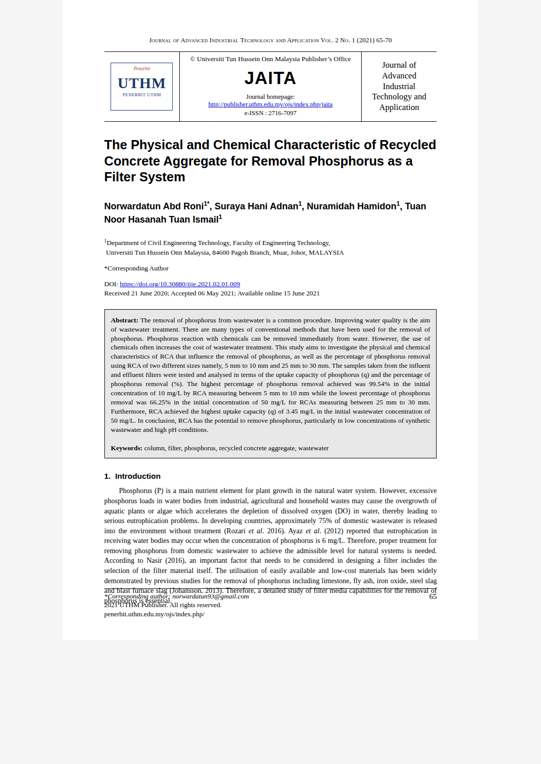Journal of Advanced Industrial Technology and Application Vol. 2 No. 1 (2021) 65-70
Penerbit
UTHM
PENERBIT UTHM
© Universiti Tun Hussein Onn Malaysia Publisher’s Office
JAITA
Journal homepage: http://publisher.uthm.edu.my/ojs/index.php/jaita
e-ISSN : 2716-7097
Journal of
Advanced
Industrial
Technology and
Application
The Physical and Chemical Characteristic of Recycled Concrete Aggregate for Removal Phosphorus as a Filter System
Norwardatun Abd Roni1*, Suraya Hani Adnan1, Nuramidah Hamidon1, Tuan Noor Hasanah Tuan Ismail1
1Department of Civil Engineering Technology, Faculty of Engineering Technology,
Universiti Tun Hussein Onn Malaysia, 84600 Pagoh Branch, Muar, Johor, MALAYSIA
*Corresponding Author
DOI: https://doi.org/10.30880/ijie.2021.02.01.009
Received 21 June 2020; Accepted 06 May 2021; Available online 15 June 2021
Abstract: The removal of phosphorus from wastewater is a common procedure. Improving water quality is the aim of wastewater treatment. There are many types of conventional methods that have been used for the removal of phosphorus. Phosphorus reaction with chemicals can be removed immediately from water. However, the use of chemicals often increases the cost of wastewater treatment. This study aims to investigate the physical and chemical characteristics of RCA that influence the removal of phosphorus, as well as the percentage of phosphorus removal using RCA of two different sizes namely, 5 mm to 10 mm and 25 mm to 30 mm. The samples taken from the influent and effluent filters were tested and analysed in terms of the uptake capacity of phosphorus (q) and the percentage of phosphorus removal (%). The highest percentage of phosphorus removal achieved was 99.54% in the initial concentration of 10 mg/L by RCA measuring between 5 mm to 10 mm while the lowest percentage of phosphorus removal was 66.25% in the initial concentration of 50 mg/L for RCAs measuring between 25 mm to 30 mm. Furthermore, RCA achieved the highest uptake capacity (q) of 3.45 mg/L in the initial wastewater concentration of 50 mg/L. In conclusion, RCA has the potential to remove phosphorus, particularly in low concentrations of synthetic wastewater and high pH conditions.
Keywords: column, filter, phosphorus, recycled concrete aggregate, wastewater
1. Introduction
Phosphorus (P) is a main nutrient element for plant growth in the natural water system. However, excessive phosphorus loads in water bodies from industrial, agricultural and household wastes may cause the overgrowth of aquatic plants or algae which accelerates the depletion of dissolved oxygen (DO) in water, thereby leading to serious eutrophication problems. In developing countries, approximately 75% of domestic wastewater is released into the environment without treatment (Rozari et al. 2016). Ayaz et al. (2012) reported that eutrophication in receiving water bodies may occur when the concentration of phosphorus is 6 mg/L. Therefore, proper treatment for removing phosphorus from domestic wastewater to achieve the admissible level for natural systems is needed. According to Nasir (2016), an important factor that needs to be considered in designing a filter includes the selection of the filter material itself. The utilisation of easily available and low-cost materials has been widely demonstrated by previous studies for the removal of phosphorus including limestone, fly ash, iron oxide, steel slag and blast furnace slag (Johansson, 2013). Therefore, a detailed study of filter media capabilities for the removal of phosphorus is essential.
*Corresponding author: norwardatun93@gmail.com
2021 UTHM Publisher. All rights reserved.
penerbit.uthm.edu.my/ojs/index.php/
65